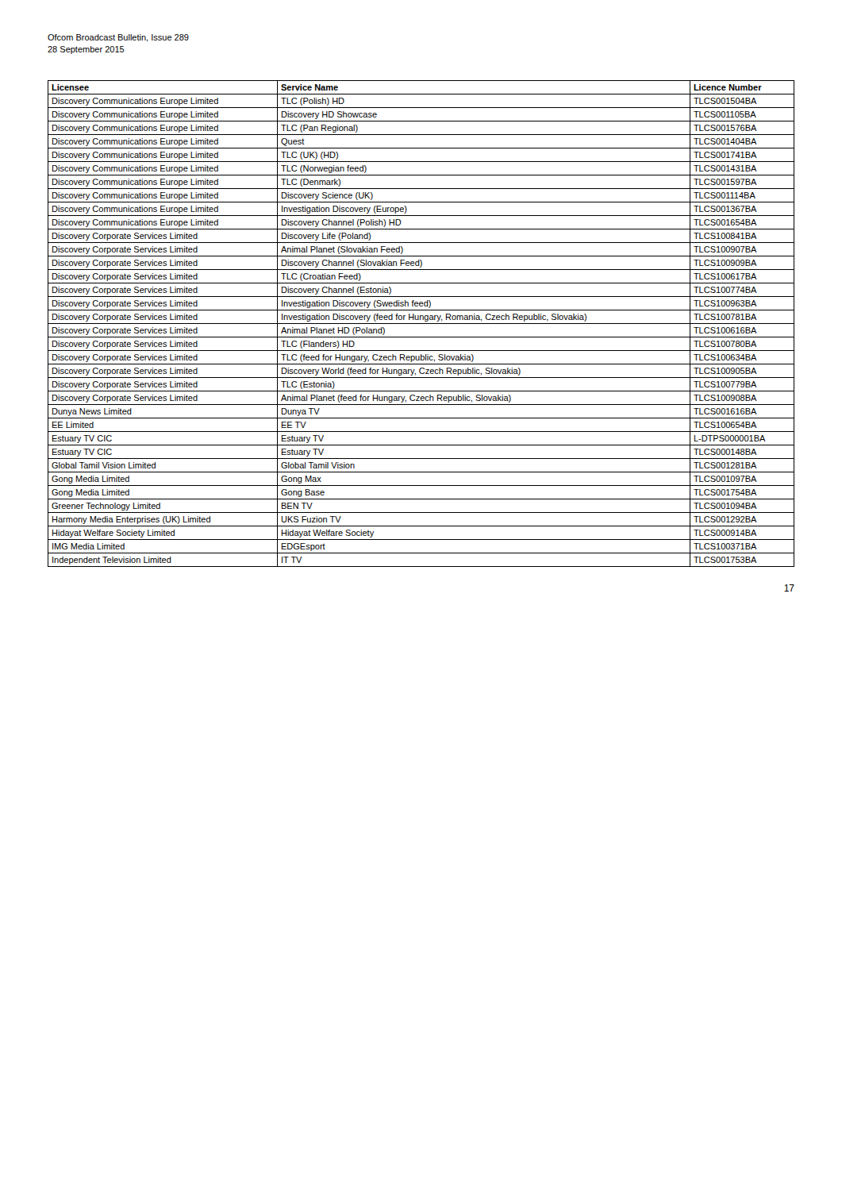Ofcom Broadcast Bulletin, Issue 289
28 September 2015
| Licensee | Service Name | Licence Number |
| --- | --- | --- |
| Discovery Communications Europe Limited | TLC (Polish) HD | TLCS001504BA |
| Discovery Communications Europe Limited | Discovery HD Showcase | TLCS001105BA |
| Discovery Communications Europe Limited | TLC (Pan Regional) | TLCS001576BA |
| Discovery Communications Europe Limited | Quest | TLCS001404BA |
| Discovery Communications Europe Limited | TLC (UK) (HD) | TLCS001741BA |
| Discovery Communications Europe Limited | TLC (Norwegian feed) | TLCS001431BA |
| Discovery Communications Europe Limited | TLC (Denmark) | TLCS001597BA |
| Discovery Communications Europe Limited | Discovery Science (UK) | TLCS001114BA |
| Discovery Communications Europe Limited | Investigation Discovery (Europe) | TLCS001367BA |
| Discovery Communications Europe Limited | Discovery Channel (Polish) HD | TLCS001654BA |
| Discovery Corporate Services Limited | Discovery Life (Poland) | TLCS100841BA |
| Discovery Corporate Services Limited | Animal Planet (Slovakian Feed) | TLCS100907BA |
| Discovery Corporate Services Limited | Discovery Channel (Slovakian Feed) | TLCS100909BA |
| Discovery Corporate Services Limited | TLC (Croatian Feed) | TLCS100617BA |
| Discovery Corporate Services Limited | Discovery Channel (Estonia) | TLCS100774BA |
| Discovery Corporate Services Limited | Investigation Discovery (Swedish feed) | TLCS100963BA |
| Discovery Corporate Services Limited | Investigation Discovery (feed for Hungary, Romania, Czech Republic, Slovakia) | TLCS100781BA |
| Discovery Corporate Services Limited | Animal Planet HD (Poland) | TLCS100616BA |
| Discovery Corporate Services Limited | TLC (Flanders) HD | TLCS100780BA |
| Discovery Corporate Services Limited | TLC (feed for Hungary, Czech Republic, Slovakia) | TLCS100634BA |
| Discovery Corporate Services Limited | Discovery World (feed for Hungary, Czech Republic, Slovakia) | TLCS100905BA |
| Discovery Corporate Services Limited | TLC (Estonia) | TLCS100779BA |
| Discovery Corporate Services Limited | Animal Planet (feed for Hungary, Czech Republic, Slovakia) | TLCS100908BA |
| Dunya News Limited | Dunya TV | TLCS001616BA |
| EE Limited | EE TV | TLCS100654BA |
| Estuary TV CIC | Estuary TV | L-DTPS000001BA |
| Estuary TV CIC | Estuary TV | TLCS000148BA |
| Global Tamil Vision Limited | Global Tamil Vision | TLCS001281BA |
| Gong Media Limited | Gong Max | TLCS001097BA |
| Gong Media Limited | Gong Base | TLCS001754BA |
| Greener Technology Limited | BEN TV | TLCS001094BA |
| Harmony Media Enterprises (UK) Limited | UKS Fuzion TV | TLCS001292BA |
| Hidayat Welfare Society Limited | Hidayat Welfare Society | TLCS000914BA |
| IMG Media Limited | EDGEsport | TLCS100371BA |
| Independent Television Limited | IT TV | TLCS001753BA |
17